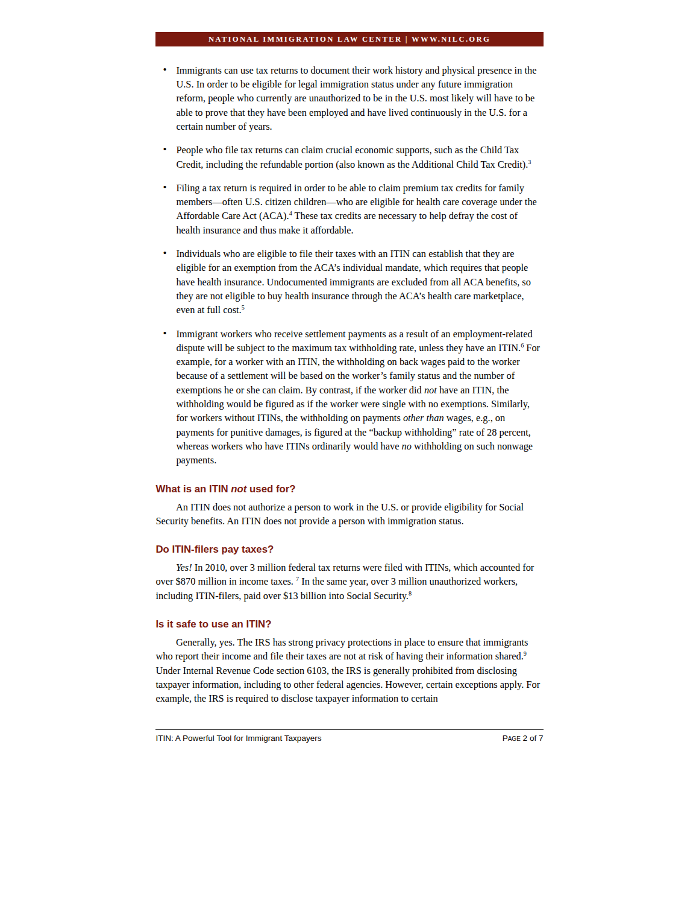National Immigration Law Center | www.nilc.org
Immigrants can use tax returns to document their work history and physical presence in the U.S. In order to be eligible for legal immigration status under any future immigration reform, people who currently are unauthorized to be in the U.S. most likely will have to be able to prove that they have been employed and have lived continuously in the U.S. for a certain number of years.
People who file tax returns can claim crucial economic supports, such as the Child Tax Credit, including the refundable portion (also known as the Additional Child Tax Credit).3
Filing a tax return is required in order to be able to claim premium tax credits for family members—often U.S. citizen children—who are eligible for health care coverage under the Affordable Care Act (ACA).4 These tax credits are necessary to help defray the cost of health insurance and thus make it affordable.
Individuals who are eligible to file their taxes with an ITIN can establish that they are eligible for an exemption from the ACA’s individual mandate, which requires that people have health insurance. Undocumented immigrants are excluded from all ACA benefits, so they are not eligible to buy health insurance through the ACA’s health care marketplace, even at full cost.5
Immigrant workers who receive settlement payments as a result of an employment-related dispute will be subject to the maximum tax withholding rate, unless they have an ITIN.6 For example, for a worker with an ITIN, the withholding on back wages paid to the worker because of a settlement will be based on the worker’s family status and the number of exemptions he or she can claim. By contrast, if the worker did not have an ITIN, the withholding would be figured as if the worker were single with no exemptions. Similarly, for workers without ITINs, the withholding on payments other than wages, e.g., on payments for punitive damages, is figured at the “backup withholding” rate of 28 percent, whereas workers who have ITINs ordinarily would have no withholding on such nonwage payments.
What is an ITIN not used for?
An ITIN does not authorize a person to work in the U.S. or provide eligibility for Social Security benefits. An ITIN does not provide a person with immigration status.
Do ITIN-filers pay taxes?
Yes! In 2010, over 3 million federal tax returns were filed with ITINs, which accounted for over $870 million in income taxes. 7 In the same year, over 3 million unauthorized workers, including ITIN-filers, paid over $13 billion into Social Security.8
Is it safe to use an ITIN?
Generally, yes. The IRS has strong privacy protections in place to ensure that immigrants who report their income and file their taxes are not at risk of having their information shared.9 Under Internal Revenue Code section 6103, the IRS is generally prohibited from disclosing taxpayer information, including to other federal agencies. However, certain exceptions apply. For example, the IRS is required to disclose taxpayer information to certain
ITIN: A Powerful Tool for Immigrant Taxpayers
Page 2 of 7